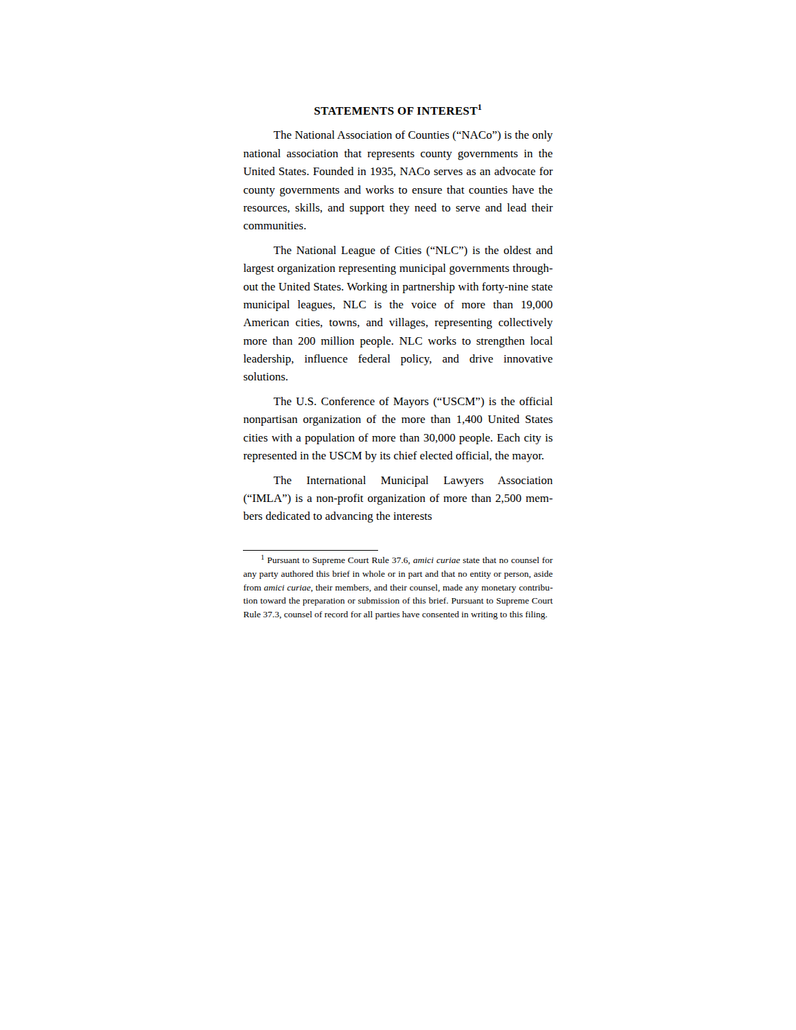Statements of Interest1
The National Association of Counties (“NACo”) is the only national association that represents county governments in the United States. Founded in 1935, NACo serves as an advocate for county governments and works to ensure that counties have the resources, skills, and support they need to serve and lead their communities.
The National League of Cities (“NLC”) is the oldest and largest organization representing municipal governments throughout the United States. Working in partnership with forty-nine state municipal leagues, NLC is the voice of more than 19,000 American cities, towns, and villages, representing collectively more than 200 million people. NLC works to strengthen local leadership, influence federal policy, and drive innovative solutions.
The U.S. Conference of Mayors (“USCM”) is the official nonpartisan organization of the more than 1,400 United States cities with a population of more than 30,000 people. Each city is represented in the USCM by its chief elected official, the mayor.
The International Municipal Lawyers Association (“IMLA”) is a non-profit organization of more than 2,500 members dedicated to advancing the interests
1 Pursuant to Supreme Court Rule 37.6, amici curiae state that no counsel for any party authored this brief in whole or in part and that no entity or person, aside from amici curiae, their members, and their counsel, made any monetary contribution toward the preparation or submission of this brief. Pursuant to Supreme Court Rule 37.3, counsel of record for all parties have consented in writing to this filing.